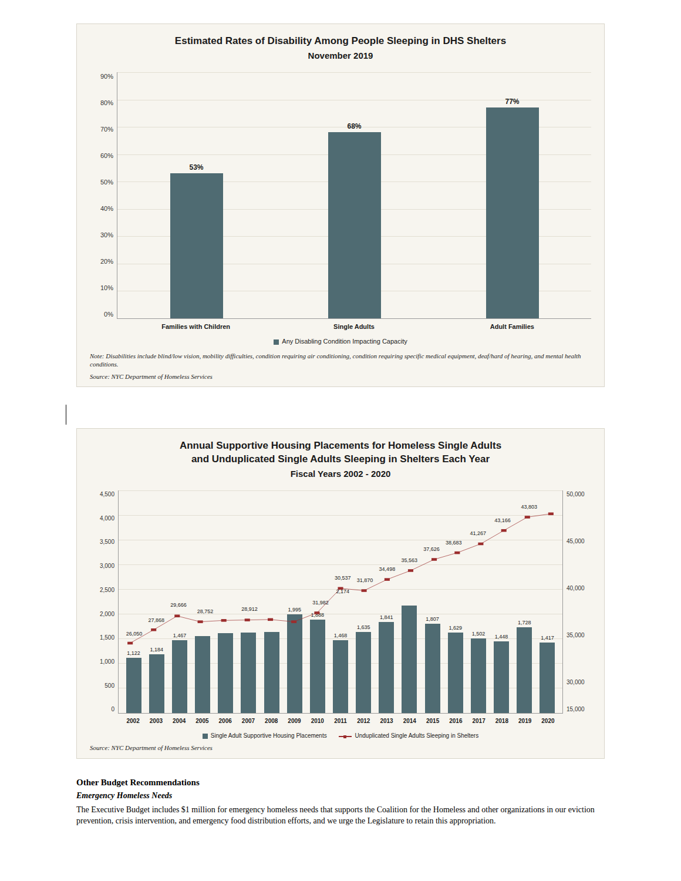Estimated Rates of Disability Among People Sleeping in DHS Shelters
November 2019
90% 80% 70% 60% 50% 40% 30% 20% 10% 0%
53%
68%
77%
Families with Children Single Adults Adult Families
Any Disabling Condition Impacting Capacity
Note: Disabilities include blind/low vision, mobility difficulties, condition requiring air conditioning, condition requiring specific medical equipment, deaf/hard of hearing, and mental health conditions.
Source: NYC Department of Homeless Services
Annual Supportive Housing Placements for Homeless Single Adults
and Unduplicated Single Adults Sleeping in Shelters Each Year
Fiscal Years 2002 - 2020
4,500 4,000 3,500 3,000 2,500 2,000 1,500 1,000 500 0
1,122
1,184
1,467
1,995
1,888
1,468
1,635
1,841
1,807
1,629
1,502
1,448
1,728
1,417
26,050 27,868 29,666 28,752 28,912 31,982 30,537 2,174 31,870 34,498 35,563 37,626 38,683 41,267 43,166 43,803
50,000 45,000 40,000 35,000 30,000 15,000
20022003200420052006 20072008200920102011 20122013201420152016 2017201820192020
Single Adult Supportive Housing Placements Unduplicated Single Adults Sleeping in Shelters
Source: NYC Department of Homeless Services
Other Budget Recommendations
Emergency Homeless Needs
The Executive Budget includes $1 million for emergency homeless needs that supports the Coalition for the Homeless and other organizations in our eviction prevention, crisis intervention, and emergency food distribution efforts, and we urge the Legislature to retain this appropriation.